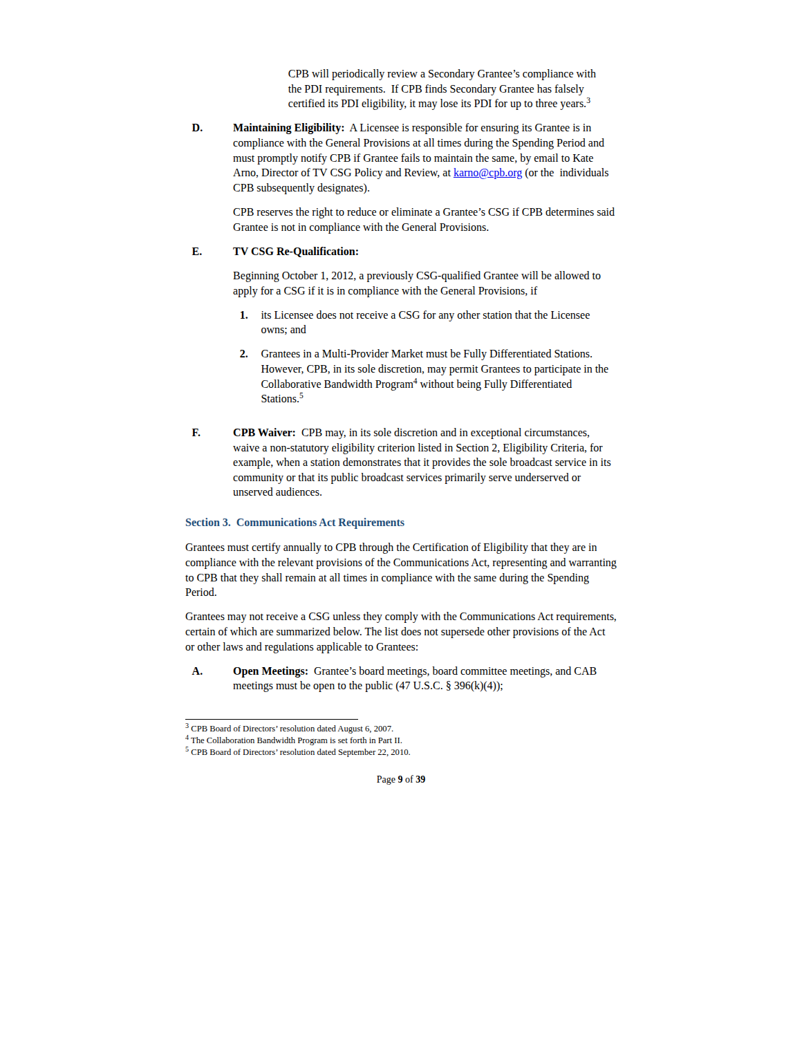CPB will periodically review a Secondary Grantee’s compliance with the PDI requirements. If CPB finds Secondary Grantee has falsely certified its PDI eligibility, it may lose its PDI for up to three years.3
D.
Maintaining Eligibility: A Licensee is responsible for ensuring its Grantee is in compliance with the General Provisions at all times during the Spending Period and must promptly notify CPB if Grantee fails to maintain the same, by email to Kate Arno, Director of TV CSG Policy and Review, at karno@cpb.org (or the individuals CPB subsequently designates).
CPB reserves the right to reduce or eliminate a Grantee’s CSG if CPB determines said Grantee is not in compliance with the General Provisions.
E.
TV CSG Re-Qualification:
Beginning October 1, 2012, a previously CSG-qualified Grantee will be allowed to apply for a CSG if it is in compliance with the General Provisions, if
1. its Licensee does not receive a CSG for any other station that the Licensee owns; and
2. Grantees in a Multi-Provider Market must be Fully Differentiated Stations. However, CPB, in its sole discretion, may permit Grantees to participate in the Collaborative Bandwidth Program4 without being Fully Differentiated Stations.5
F.
CPB Waiver: CPB may, in its sole discretion and in exceptional circumstances, waive a non-statutory eligibility criterion listed in Section 2, Eligibility Criteria, for example, when a station demonstrates that it provides the sole broadcast service in its community or that its public broadcast services primarily serve underserved or unserved audiences.
Section 3. Communications Act Requirements
Grantees must certify annually to CPB through the Certification of Eligibility that they are in compliance with the relevant provisions of the Communications Act, representing and warranting to CPB that they shall remain at all times in compliance with the same during the Spending Period.
Grantees may not receive a CSG unless they comply with the Communications Act requirements, certain of which are summarized below. The list does not supersede other provisions of the Act or other laws and regulations applicable to Grantees:
A.
Open Meetings: Grantee’s board meetings, board committee meetings, and CAB meetings must be open to the public (47 U.S.C. § 396(k)(4));
3 CPB Board of Directors’ resolution dated August 6, 2007.
4 The Collaboration Bandwidth Program is set forth in Part II.
5 CPB Board of Directors’ resolution dated September 22, 2010.
Page 9 of 39